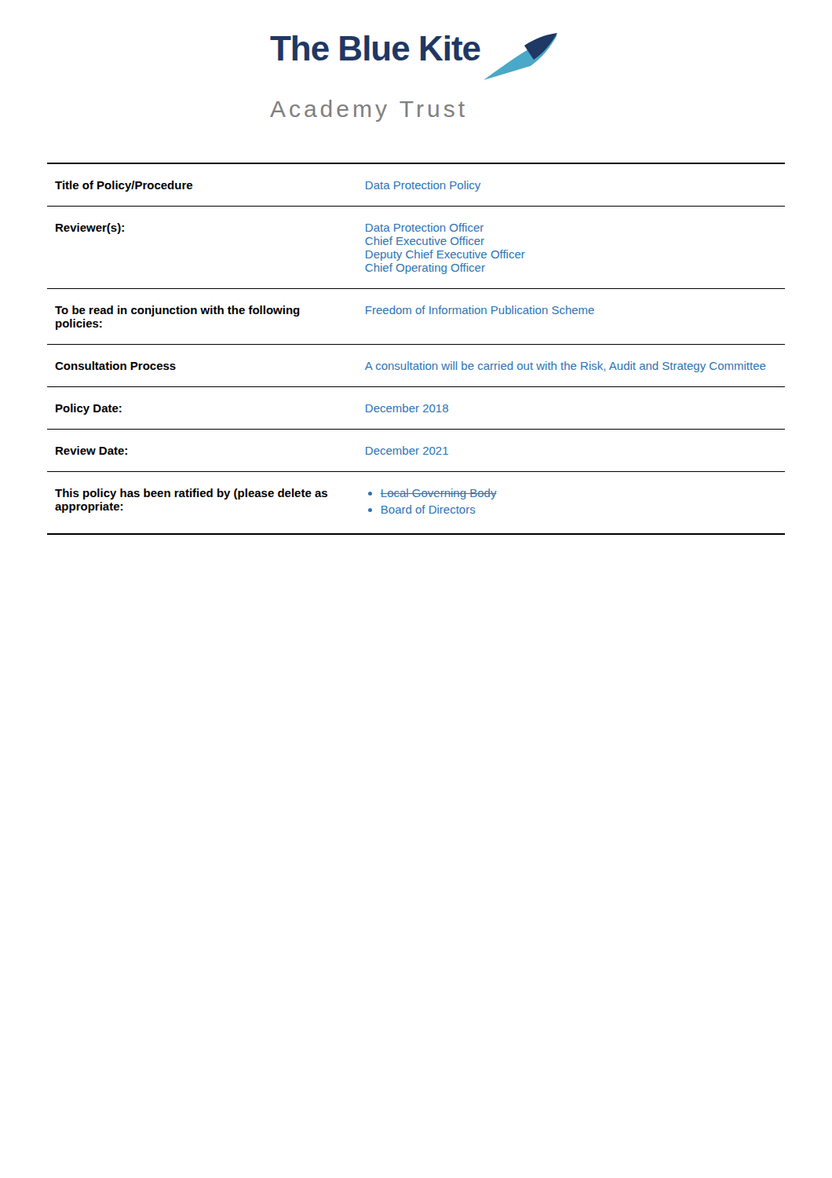The Blue Kite
Academy Trust
| Title of Policy/Procedure | Data Protection Policy |
| Reviewer(s): | Data Protection Officer Chief Executive Officer Deputy Chief Executive Officer Chief Operating Officer |
| To be read in conjunction with the following policies: | Freedom of Information Publication Scheme |
| Consultation Process | A consultation will be carried out with the Risk, Audit and Strategy Committee |
| Policy Date: | December 2018 |
| Review Date: | December 2021 |
| This policy has been ratified by (please delete as appropriate: | Local Governing Body Board of Directors |